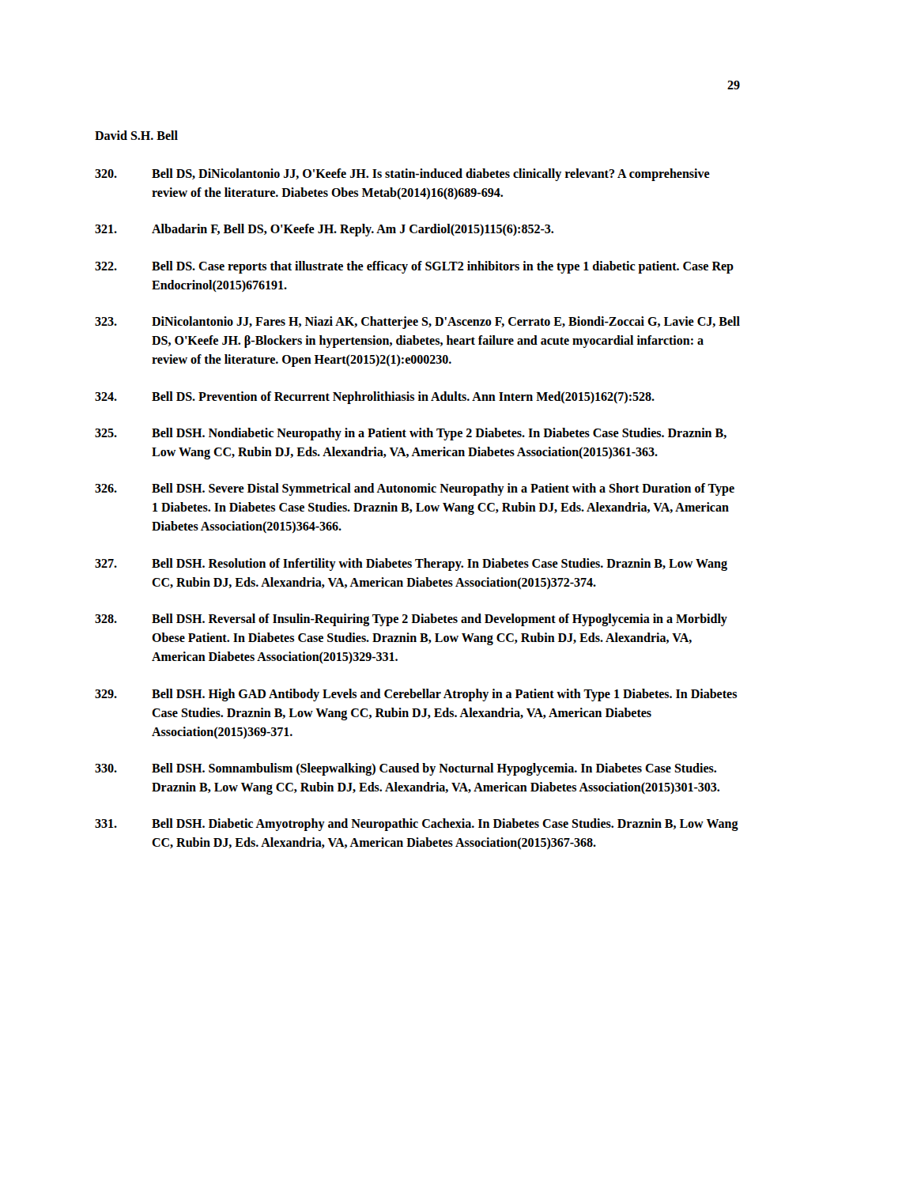29
David S.H. Bell
320. Bell DS, DiNicolantonio JJ, O'Keefe JH. Is statin-induced diabetes clinically relevant? A comprehensive review of the literature. Diabetes Obes Metab(2014)16(8)689-694.
321. Albadarin F, Bell DS, O'Keefe JH. Reply. Am J Cardiol(2015)115(6):852-3.
322. Bell DS. Case reports that illustrate the efficacy of SGLT2 inhibitors in the type 1 diabetic patient. Case Rep Endocrinol(2015)676191.
323. DiNicolantonio JJ, Fares H, Niazi AK, Chatterjee S, D'Ascenzo F, Cerrato E, Biondi-Zoccai G, Lavie CJ, Bell DS, O'Keefe JH. β-Blockers in hypertension, diabetes, heart failure and acute myocardial infarction: a review of the literature. Open Heart(2015)2(1):e000230.
324. Bell DS. Prevention of Recurrent Nephrolithiasis in Adults. Ann Intern Med(2015)162(7):528.
325. Bell DSH. Nondiabetic Neuropathy in a Patient with Type 2 Diabetes. In Diabetes Case Studies. Draznin B, Low Wang CC, Rubin DJ, Eds. Alexandria, VA, American Diabetes Association(2015)361-363.
326. Bell DSH. Severe Distal Symmetrical and Autonomic Neuropathy in a Patient with a Short Duration of Type 1 Diabetes. In Diabetes Case Studies. Draznin B, Low Wang CC, Rubin DJ, Eds. Alexandria, VA, American Diabetes Association(2015)364-366.
327. Bell DSH. Resolution of Infertility with Diabetes Therapy. In Diabetes Case Studies. Draznin B, Low Wang CC, Rubin DJ, Eds. Alexandria, VA, American Diabetes Association(2015)372-374.
328. Bell DSH. Reversal of Insulin-Requiring Type 2 Diabetes and Development of Hypoglycemia in a Morbidly Obese Patient. In Diabetes Case Studies. Draznin B, Low Wang CC, Rubin DJ, Eds. Alexandria, VA, American Diabetes Association(2015)329-331.
329. Bell DSH. High GAD Antibody Levels and Cerebellar Atrophy in a Patient with Type 1 Diabetes. In Diabetes Case Studies. Draznin B, Low Wang CC, Rubin DJ, Eds. Alexandria, VA, American Diabetes Association(2015)369-371.
330. Bell DSH. Somnambulism (Sleepwalking) Caused by Nocturnal Hypoglycemia. In Diabetes Case Studies. Draznin B, Low Wang CC, Rubin DJ, Eds. Alexandria, VA, American Diabetes Association(2015)301-303.
331. Bell DSH. Diabetic Amyotrophy and Neuropathic Cachexia. In Diabetes Case Studies. Draznin B, Low Wang CC, Rubin DJ, Eds. Alexandria, VA, American Diabetes Association(2015)367-368.